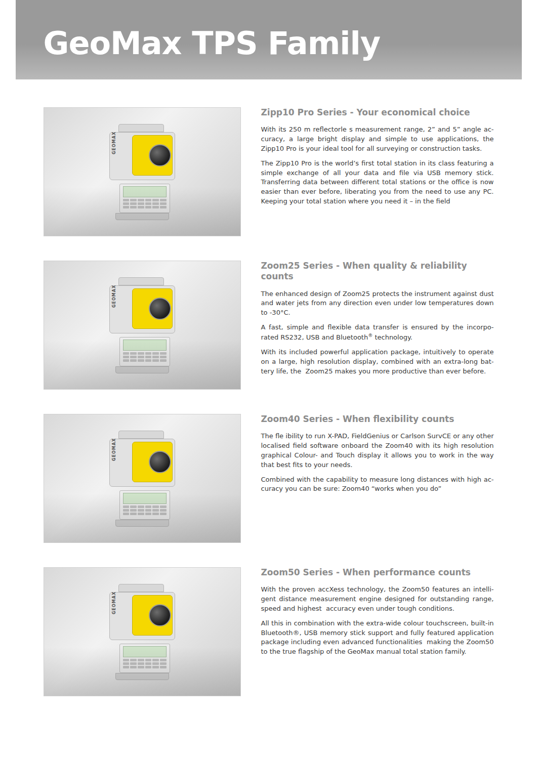GeoMax TPS Family
GEOMAX
Zipp10 Pro Series - Your economical choice
With its 250 m reflectorle s measurement range, 2” and 5” angle accuracy, a large bright display and simple to use applications, the Zipp10 Pro is your ideal tool for all surveying or construction tasks.
The Zipp10 Pro is the world’s first total station in its class featuring a simple exchange of all your data and file via USB memory stick. Transferring data between different total stations or the office is now easier than ever before, liberating you from the need to use any PC. Keeping your total station where you need it – in the field
GEOMAX
Zoom25 Series - When quality & reliability counts
The enhanced design of Zoom25 protects the instrument against dust and water jets from any direction even under low temperatures down to -30°C.
A fast, simple and flexible data transfer is ensured by the incorporated RS232, USB and Bluetooth® technology.
With its included powerful application package, intuitively to operate on a large, high resolution display, combined with an extra-long battery life, the Zoom25 makes you more productive than ever before.
GEOMAX
Zoom40 Series - When flexibility counts
The fle ibility to run X-PAD, FieldGenius or Carlson SurvCE or any other localised field software onboard the Zoom40 with its high resolution graphical Colour- and Touch display it allows you to work in the way that best fits to your needs.
Combined with the capability to measure long distances with high accuracy you can be sure: Zoom40 “works when you do”
GEOMAX
Zoom50 Series - When performance counts
With the proven accXess technology, the Zoom50 features an intelligent distance measurement engine designed for outstanding range, speed and highest accuracy even under tough conditions.
All this in combination with the extra-wide colour touchscreen, built-in Bluetooth®, USB memory stick support and fully featured application package including even advanced functionalities making the Zoom50 to the true flagship of the GeoMax manual total station family.